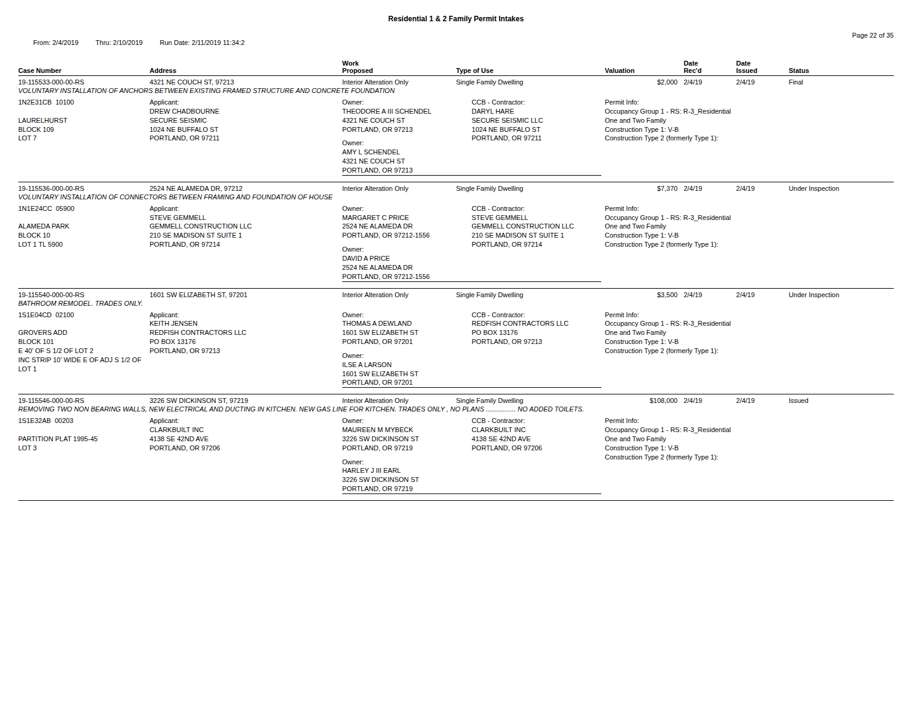Residential 1 & 2 Family Permit Intakes
From: 2/4/2019 Thru: 2/10/2019 Run Date: 2/11/2019 11:34:2
Page 22 of 35
| Case Number | Address | Work Proposed | Type of Use | Valuation | Date Rec'd | Date Issued | Status |
| --- | --- | --- | --- | --- | --- | --- | --- |
| 19-115533-000-00-RS | 4321 NE COUCH ST, 97213 | Interior Alteration Only | Single Family Dwelling | $2,000 | 2/4/19 | 2/4/19 | Final |
| VOLUNTARY INSTALLATION OF ANCHORS BETWEEN EXISTING FRAMED STRUCTURE AND CONCRETE FOUNDATION |
| 1N2E31CB 10100 LAURELHURST BLOCK 109 LOT 7 | Applicant: DREW CHADBOURNE SECURE SEISMIC 1024 NE BUFFALO ST PORTLAND, OR 97211 | / Owner: THEODORE A III SCHENDEL 4321 NE COUCH ST PORTLAND, OR 97213 Owner: AMY L SCHENDEL 4321 NE COUCH ST PORTLAND, OR 97213 / CCB - Contractor: DARYL HARE SECURE SEISMIC LLC 1024 NE BUFFALO ST PORTLAND, OR 97211 / | Permit Info: Occupancy Group 1 - RS: R-3_Residential One and Two Family Construction Type 1: V-B Construction Type 2 (formerly Type 1): |
| 19-115536-000-00-RS | 2524 NE ALAMEDA DR, 97212 | Interior Alteration Only | Single Family Dwelling | $7,370 | 2/4/19 | 2/4/19 | Under Inspection |
| VOLUNTARY INSTALLATION OF CONNECTORS BETWEEN FRAMING AND FOUNDATION OF HOUSE |
| 1N1E24CC 05900 ALAMEDA PARK BLOCK 10 LOT 1 TL 5900 | Applicant: STEVE GEMMELL GEMMELL CONSTRUCTION LLC 210 SE MADISON ST SUITE 1 PORTLAND, OR 97214 | / Owner: MARGARET C PRICE 2524 NE ALAMEDA DR PORTLAND, OR 97212-1556 Owner: DAVID A PRICE 2524 NE ALAMEDA DR PORTLAND, OR 97212-1556 / CCB - Contractor: STEVE GEMMELL GEMMELL CONSTRUCTION LLC 210 SE MADISON ST SUITE 1 PORTLAND, OR 97214 / | Permit Info: Occupancy Group 1 - RS: R-3_Residential One and Two Family Construction Type 1: V-B Construction Type 2 (formerly Type 1): |
| 19-115540-000-00-RS | 1601 SW ELIZABETH ST, 97201 | Interior Alteration Only | Single Family Dwelling | $3,500 | 2/4/19 | 2/4/19 | Under Inspection |
| BATHROOM REMODEL. TRADES ONLY. |
| 1S1E04CD 02100 GROVERS ADD BLOCK 101 E 40' OF S 1/2 OF LOT 2 INC STRIP 10' WIDE E OF ADJ S 1/2 OF LOT 1 | Applicant: KEITH JENSEN REDFISH CONTRACTORS LLC PO BOX 13176 PORTLAND, OR 97213 | / Owner: THOMAS A DEWLAND 1601 SW ELIZABETH ST PORTLAND, OR 97201 Owner: ILSE A LARSON 1601 SW ELIZABETH ST PORTLAND, OR 97201 / CCB - Contractor: REDFISH CONTRACTORS LLC PO BOX 13176 PORTLAND, OR 97213 / | Permit Info: Occupancy Group 1 - RS: R-3_Residential One and Two Family Construction Type 1: V-B Construction Type 2 (formerly Type 1): |
| 19-115546-000-00-RS | 3226 SW DICKINSON ST, 97219 | Interior Alteration Only | Single Family Dwelling | $108,000 | 2/4/19 | 2/4/19 | Issued |
| REMOVING TWO NON BEARING WALLS, NEW ELECTRICAL AND DUCTING IN KITCHEN. NEW GAS LINE FOR KITCHEN. TRADES ONLY , NO PLANS ................ NO ADDED TOILETS. |
| 1S1E32AB 00203 PARTITION PLAT 1995-45 LOT 3 | Applicant: CLARKBUILT INC 4138 SE 42ND AVE PORTLAND, OR 97206 | / Owner: MAUREEN M MYBECK 3226 SW DICKINSON ST PORTLAND, OR 97219 Owner: HARLEY J III EARL 3226 SW DICKINSON ST PORTLAND, OR 97219 / CCB - Contractor: CLARKBUILT INC 4138 SE 42ND AVE PORTLAND, OR 97206 / | Permit Info: Occupancy Group 1 - RS: R-3_Residential One and Two Family Construction Type 1: V-B Construction Type 2 (formerly Type 1): |